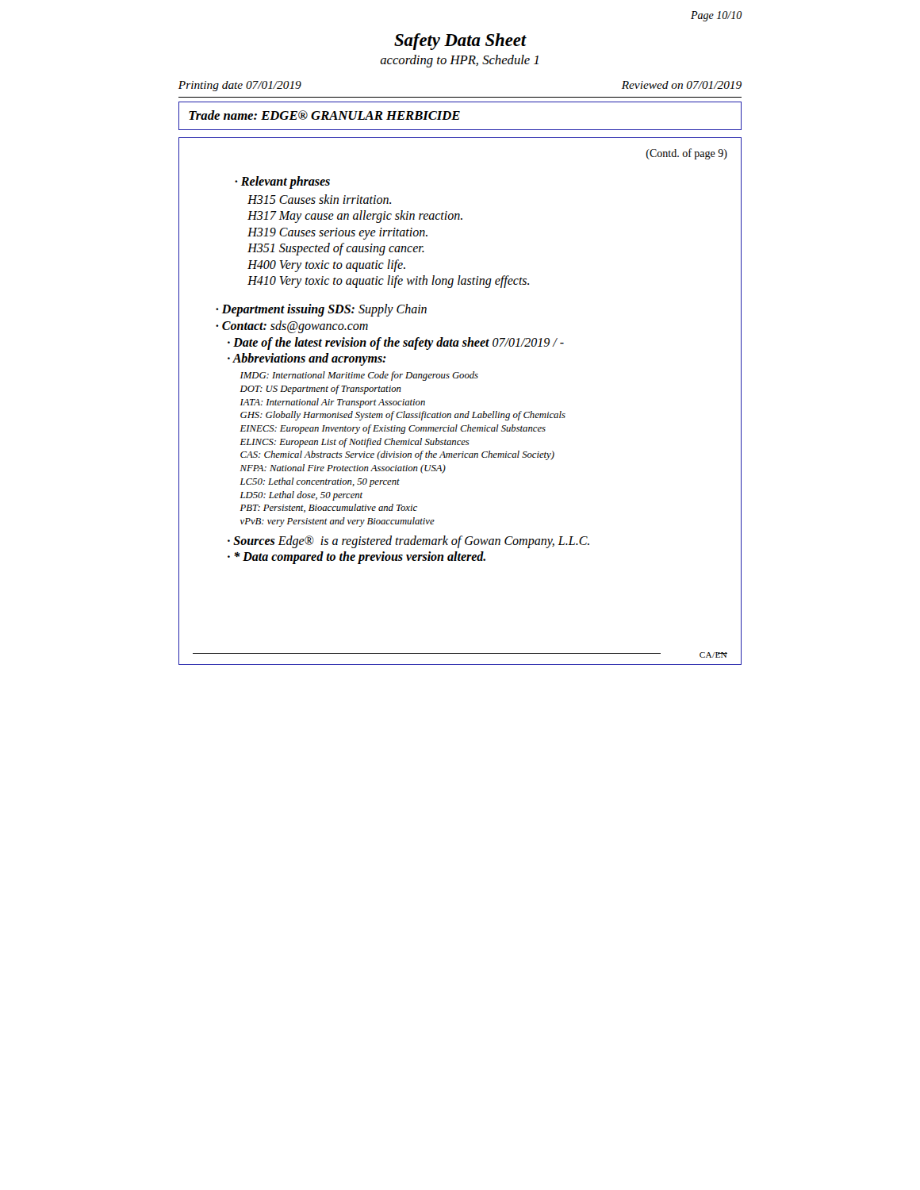Page 10/10
Safety Data Sheet
according to HPR, Schedule 1
Printing date 07/01/2019 Reviewed on 07/01/2019
Trade name: EDGE® GRANULAR HERBICIDE
(Contd. of page 9)
· Relevant phrases
H315 Causes skin irritation.
H317 May cause an allergic skin reaction.
H319 Causes serious eye irritation.
H351 Suspected of causing cancer.
H400 Very toxic to aquatic life.
H410 Very toxic to aquatic life with long lasting effects.
· Department issuing SDS: Supply Chain
· Contact: sds@gowanco.com
· Date of the latest revision of the safety data sheet 07/01/2019 / -
· Abbreviations and acronyms:
IMDG: International Maritime Code for Dangerous Goods
DOT: US Department of Transportation
IATA: International Air Transport Association
GHS: Globally Harmonised System of Classification and Labelling of Chemicals
EINECS: European Inventory of Existing Commercial Chemical Substances
ELINCS: European List of Notified Chemical Substances
CAS: Chemical Abstracts Service (division of the American Chemical Society)
NFPA: National Fire Protection Association (USA)
LC50: Lethal concentration, 50 percent
LD50: Lethal dose, 50 percent
PBT: Persistent, Bioaccumulative and Toxic
vPvB: very Persistent and very Bioaccumulative
· Sources Edge® is a registered trademark of Gowan Company, L.L.C.
· * Data compared to the previous version altered.
CA/EN